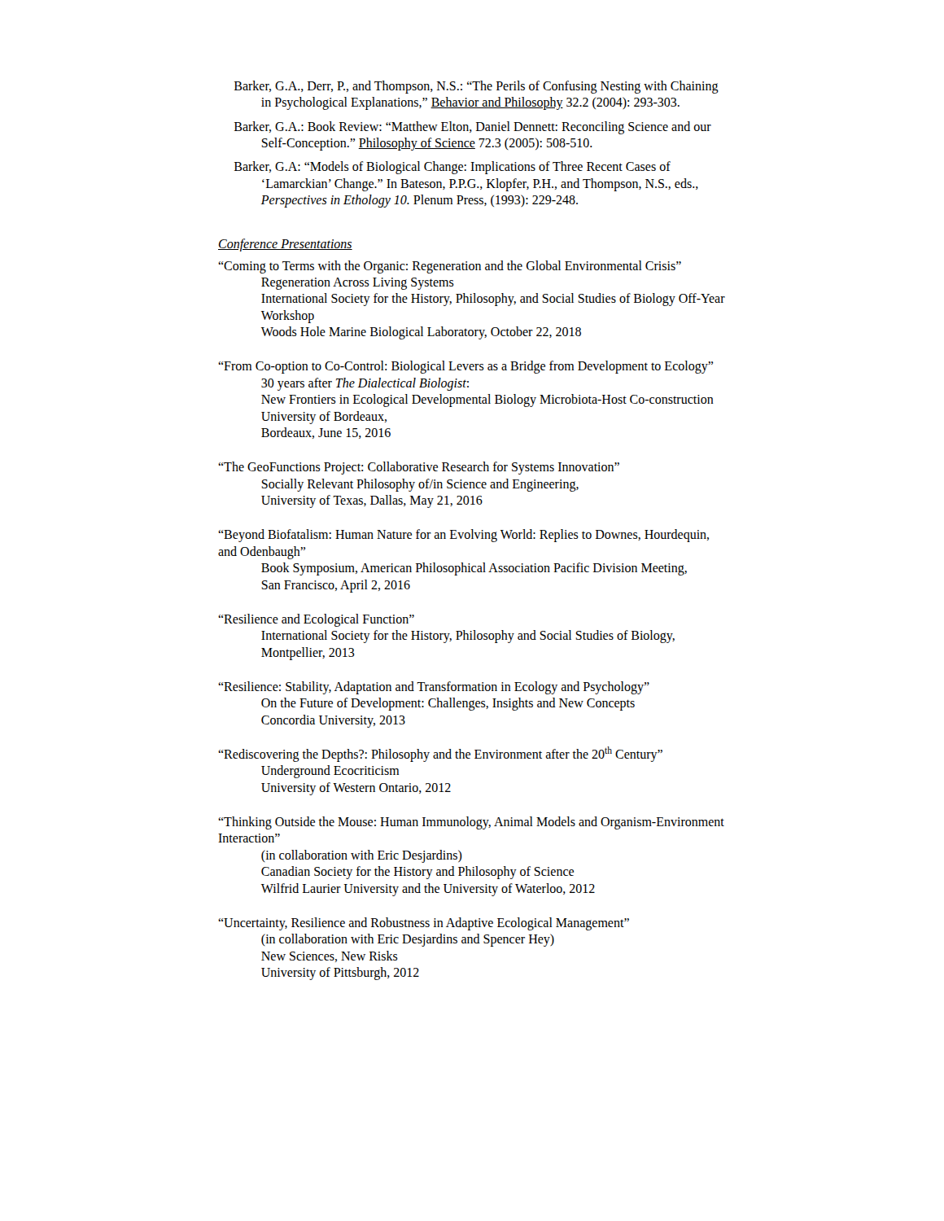Barker, G.A., Derr, P., and Thompson, N.S.: “The Perils of Confusing Nesting with Chaining in Psychological Explanations,” Behavior and Philosophy 32.2 (2004): 293-303.
Barker, G.A.: Book Review: “Matthew Elton, Daniel Dennett: Reconciling Science and our Self-Conception.” Philosophy of Science 72.3 (2005): 508-510.
Barker, G.A: “Models of Biological Change: Implications of Three Recent Cases of ‘Lamarckian’ Change.” In Bateson, P.P.G., Klopfer, P.H., and Thompson, N.S., eds., Perspectives in Ethology 10. Plenum Press, (1993): 229-248.
Conference Presentations
“Coming to Terms with the Organic: Regeneration and the Global Environmental Crisis”
Regeneration Across Living Systems
International Society for the History, Philosophy, and Social Studies of Biology Off-Year Workshop
Woods Hole Marine Biological Laboratory, October 22, 2018
“From Co-option to Co-Control: Biological Levers as a Bridge from Development to Ecology”
30 years after The Dialectical Biologist:
New Frontiers in Ecological Developmental Biology Microbiota-Host Co-construction
University of Bordeaux,
Bordeaux, June 15, 2016
“The GeoFunctions Project: Collaborative Research for Systems Innovation”
Socially Relevant Philosophy of/in Science and Engineering,
University of Texas, Dallas, May 21, 2016
“Beyond Biofatalism: Human Nature for an Evolving World: Replies to Downes, Hourdequin, and Odenbaugh”
Book Symposium, American Philosophical Association Pacific Division Meeting,
San Francisco, April 2, 2016
“Resilience and Ecological Function”
International Society for the History, Philosophy and Social Studies of Biology,
Montpellier, 2013
“Resilience: Stability, Adaptation and Transformation in Ecology and Psychology”
On the Future of Development: Challenges, Insights and New Concepts
Concordia University, 2013
“Rediscovering the Depths?: Philosophy and the Environment after the 20th Century”
Underground Ecocriticism
University of Western Ontario, 2012
“Thinking Outside the Mouse: Human Immunology, Animal Models and Organism-Environment Interaction”
(in collaboration with Eric Desjardins)
Canadian Society for the History and Philosophy of Science
Wilfrid Laurier University and the University of Waterloo, 2012
“Uncertainty, Resilience and Robustness in Adaptive Ecological Management”
(in collaboration with Eric Desjardins and Spencer Hey)
New Sciences, New Risks
University of Pittsburgh, 2012